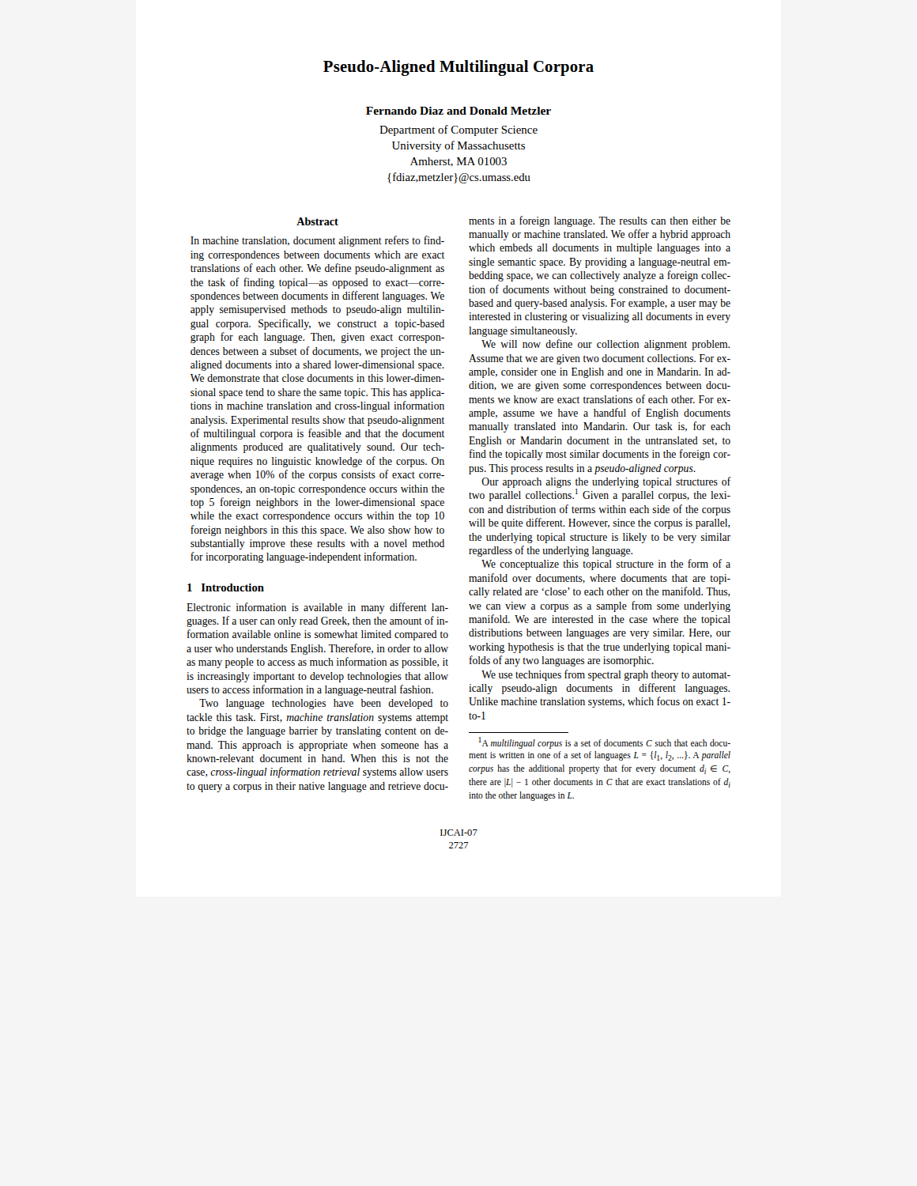Pseudo-Aligned Multilingual Corpora
Fernando Diaz and Donald Metzler
Department of Computer Science
University of Massachusetts
Amherst, MA 01003
{fdiaz,metzler}@cs.umass.edu
Abstract
In machine translation, document alignment refers to finding correspondences between documents which are exact translations of each other. We define pseudo-alignment as the task of finding topical—as opposed to exact—correspondences between documents in different languages. We apply semisupervised methods to pseudo-align multilingual corpora. Specifically, we construct a topic-based graph for each language. Then, given exact correspondences between a subset of documents, we project the unaligned documents into a shared lower-dimensional space. We demonstrate that close documents in this lower-dimensional space tend to share the same topic. This has applications in machine translation and cross-lingual information analysis. Experimental results show that pseudo-alignment of multilingual corpora is feasible and that the document alignments produced are qualitatively sound. Our technique requires no linguistic knowledge of the corpus. On average when 10% of the corpus consists of exact correspondences, an on-topic correspondence occurs within the top 5 foreign neighbors in the lower-dimensional space while the exact correspondence occurs within the top 10 foreign neighbors in this this space. We also show how to substantially improve these results with a novel method for incorporating language-independent information.
1 Introduction
Electronic information is available in many different languages. If a user can only read Greek, then the amount of information available online is somewhat limited compared to a user who understands English. Therefore, in order to allow as many people to access as much information as possible, it is increasingly important to develop technologies that allow users to access information in a language-neutral fashion.
Two language technologies have been developed to tackle this task. First, machine translation systems attempt to bridge the language barrier by translating content on demand. This approach is appropriate when someone has a known-relevant document in hand. When this is not the case, cross-lingual information retrieval systems allow users to query a corpus in their native language and retrieve documents in a foreign language. The results can then either be manually or machine translated. We offer a hybrid approach which embeds all documents in multiple languages into a single semantic space. By providing a language-neutral embedding space, we can collectively analyze a foreign collection of documents without being constrained to document-based and query-based analysis. For example, a user may be interested in clustering or visualizing all documents in every language simultaneously.
We will now define our collection alignment problem. Assume that we are given two document collections. For example, consider one in English and one in Mandarin. In addition, we are given some correspondences between documents we know are exact translations of each other. For example, assume we have a handful of English documents manually translated into Mandarin. Our task is, for each English or Mandarin document in the untranslated set, to find the topically most similar documents in the foreign corpus. This process results in a pseudo-aligned corpus.
Our approach aligns the underlying topical structures of two parallel collections.1 Given a parallel corpus, the lexicon and distribution of terms within each side of the corpus will be quite different. However, since the corpus is parallel, the underlying topical structure is likely to be very similar regardless of the underlying language.
We conceptualize this topical structure in the form of a manifold over documents, where documents that are topically related are ‘close’ to each other on the manifold. Thus, we can view a corpus as a sample from some underlying manifold. We are interested in the case where the topical distributions between languages are very similar. Here, our working hypothesis is that the true underlying topical manifolds of any two languages are isomorphic.
We use techniques from spectral graph theory to automatically pseudo-align documents in different languages. Unlike machine translation systems, which focus on exact 1-to-1
1A multilingual corpus is a set of documents C such that each document is written in one of a set of languages L = {l1, l2, ...}. A parallel corpus has the additional property that for every document di ∈ C, there are |L| − 1 other documents in C that are exact translations of di into the other languages in L.
IJCAI-07
2727